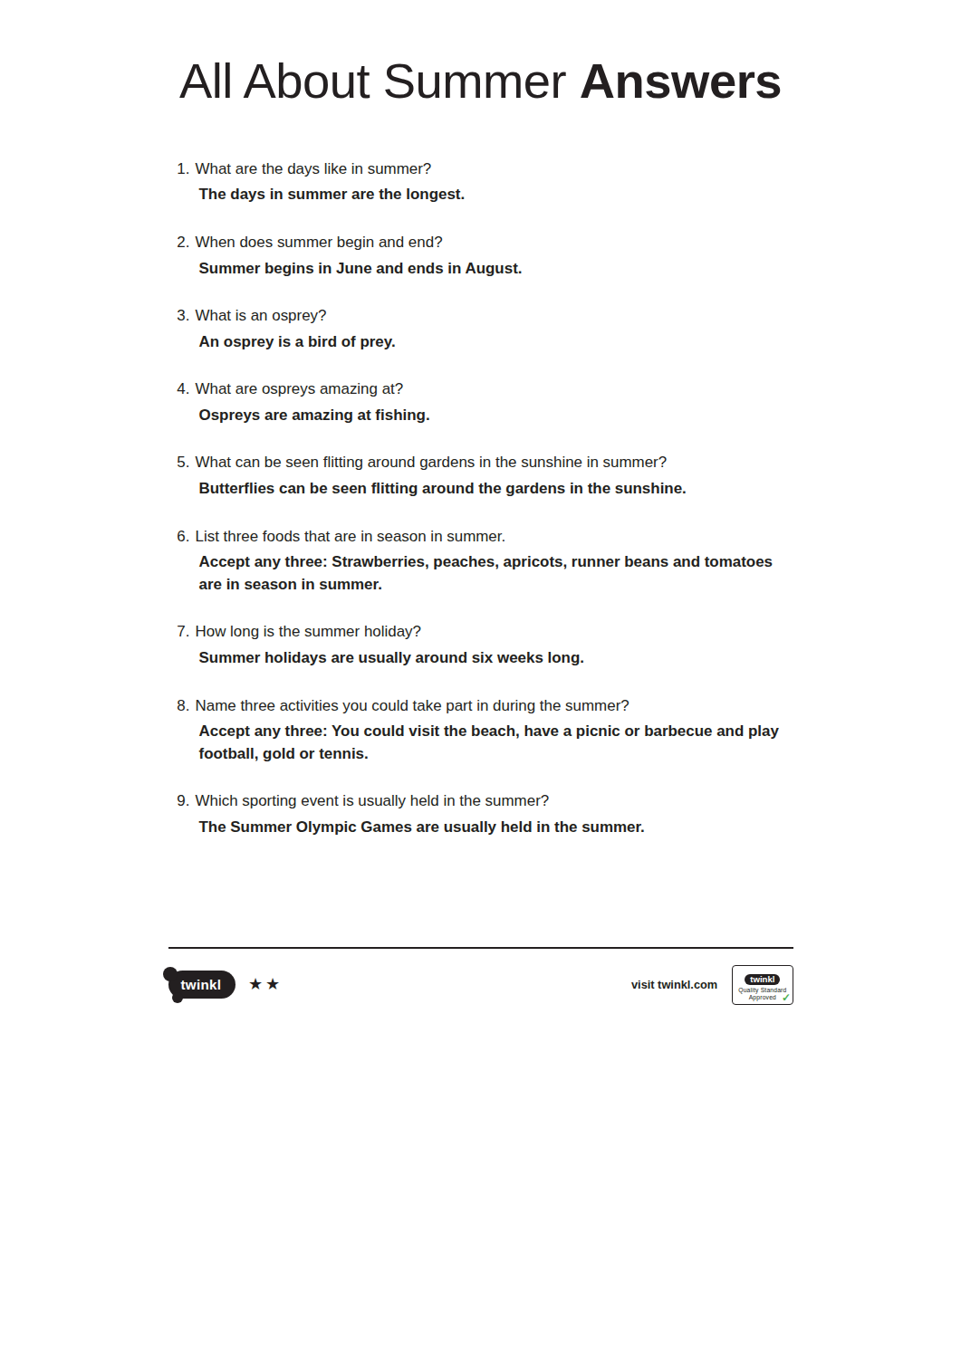All About Summer Answers
What are the days like in summer? The days in summer are the longest.
When does summer begin and end? Summer begins in June and ends in August.
What is an osprey? An osprey is a bird of prey.
What are ospreys amazing at? Ospreys are amazing at fishing.
What can be seen flitting around gardens in the sunshine in summer? Butterflies can be seen flitting around the gardens in the sunshine.
List three foods that are in season in summer. Accept any three: Strawberries, peaches, apricots, runner beans and tomatoes are in season in summer.
How long is the summer holiday? Summer holidays are usually around six weeks long.
Name three activities you could take part in during the summer? Accept any three: You could visit the beach, have a picnic or barbecue and play football, gold or tennis.
Which sporting event is usually held in the summer? The Summer Olympic Games are usually held in the summer.
twinkl ★★
visit twinkl.com
twinkl Quality Standard Approved ✓